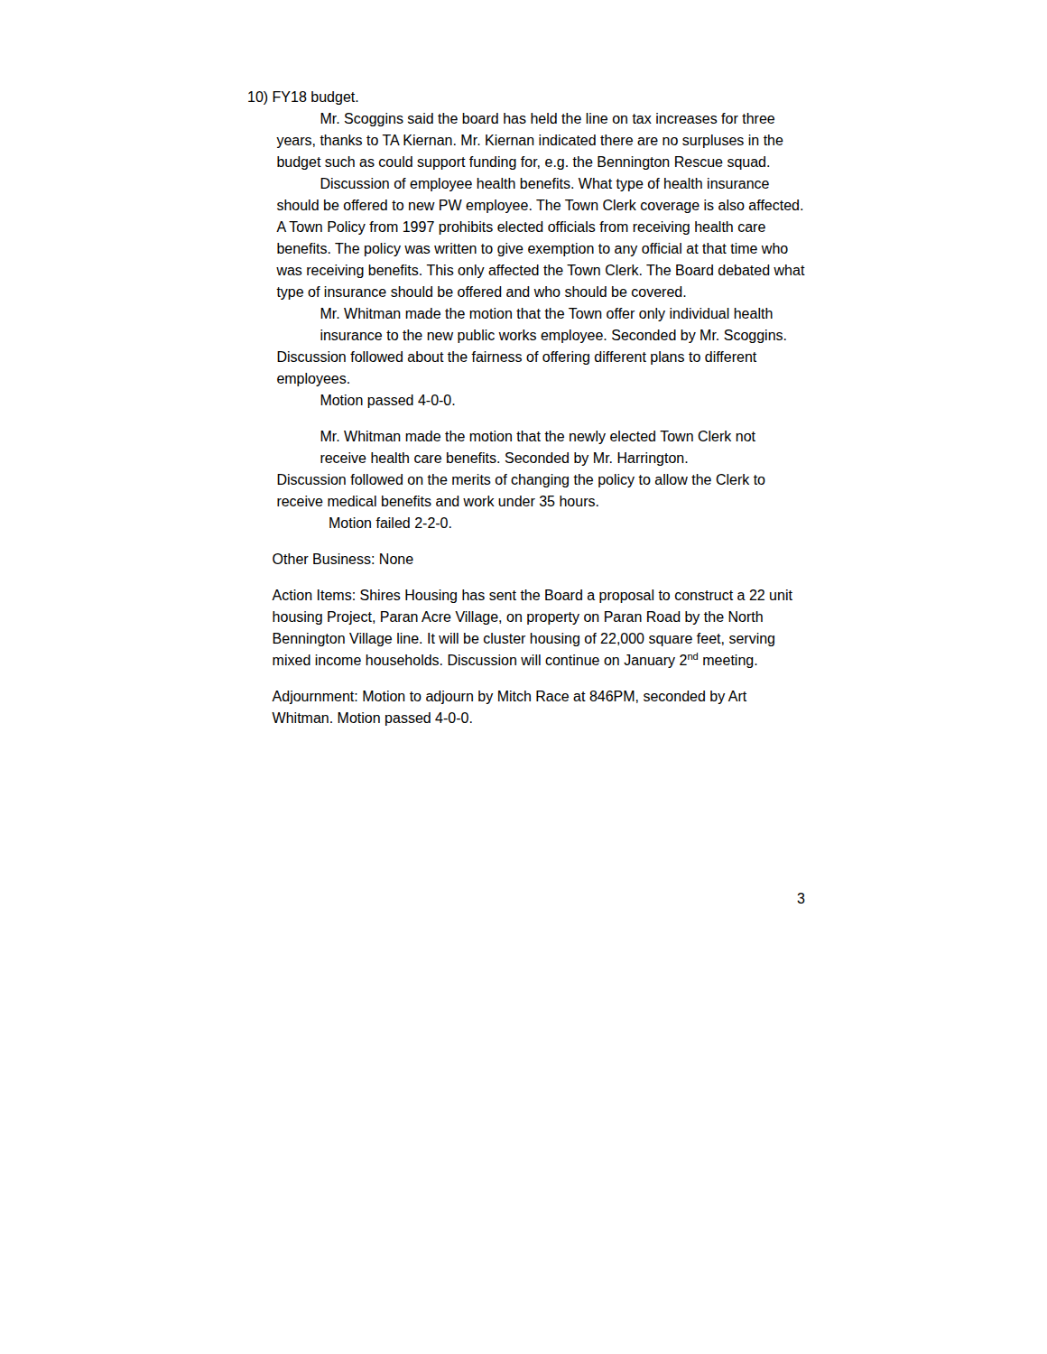FY18 budget.
Mr. Scoggins said the board has held the line on tax increases for three years, thanks to TA Kiernan. Mr. Kiernan indicated there are no surpluses in the budget such as could support funding for, e.g. the Bennington Rescue squad.
Discussion of employee health benefits. What type of health insurance should be offered to new PW employee. The Town Clerk coverage is also affected. A Town Policy from 1997 prohibits elected officials from receiving health care benefits. The policy was written to give exemption to any official at that time who was receiving benefits. This only affected the Town Clerk. The Board debated what type of insurance should be offered and who should be covered.
Mr. Whitman made the motion that the Town offer only individual health insurance to the new public works employee. Seconded by Mr. Scoggins.
Discussion followed about the fairness of offering different plans to different employees.
Motion passed 4-0-0.
Mr. Whitman made the motion that the newly elected Town Clerk not receive health care benefits. Seconded by Mr. Harrington.
Discussion followed on the merits of changing the policy to allow the Clerk to receive medical benefits and work under 35 hours.
Motion failed 2-2-0.
Other Business: None
Action Items: Shires Housing has sent the Board a proposal to construct a 22 unit housing Project, Paran Acre Village, on property on Paran Road by the North Bennington Village line. It will be cluster housing of 22,000 square feet, serving mixed income households. Discussion will continue on January 2nd meeting.
Adjournment: Motion to adjourn by Mitch Race at 846PM, seconded by Art Whitman. Motion passed 4-0-0.
3